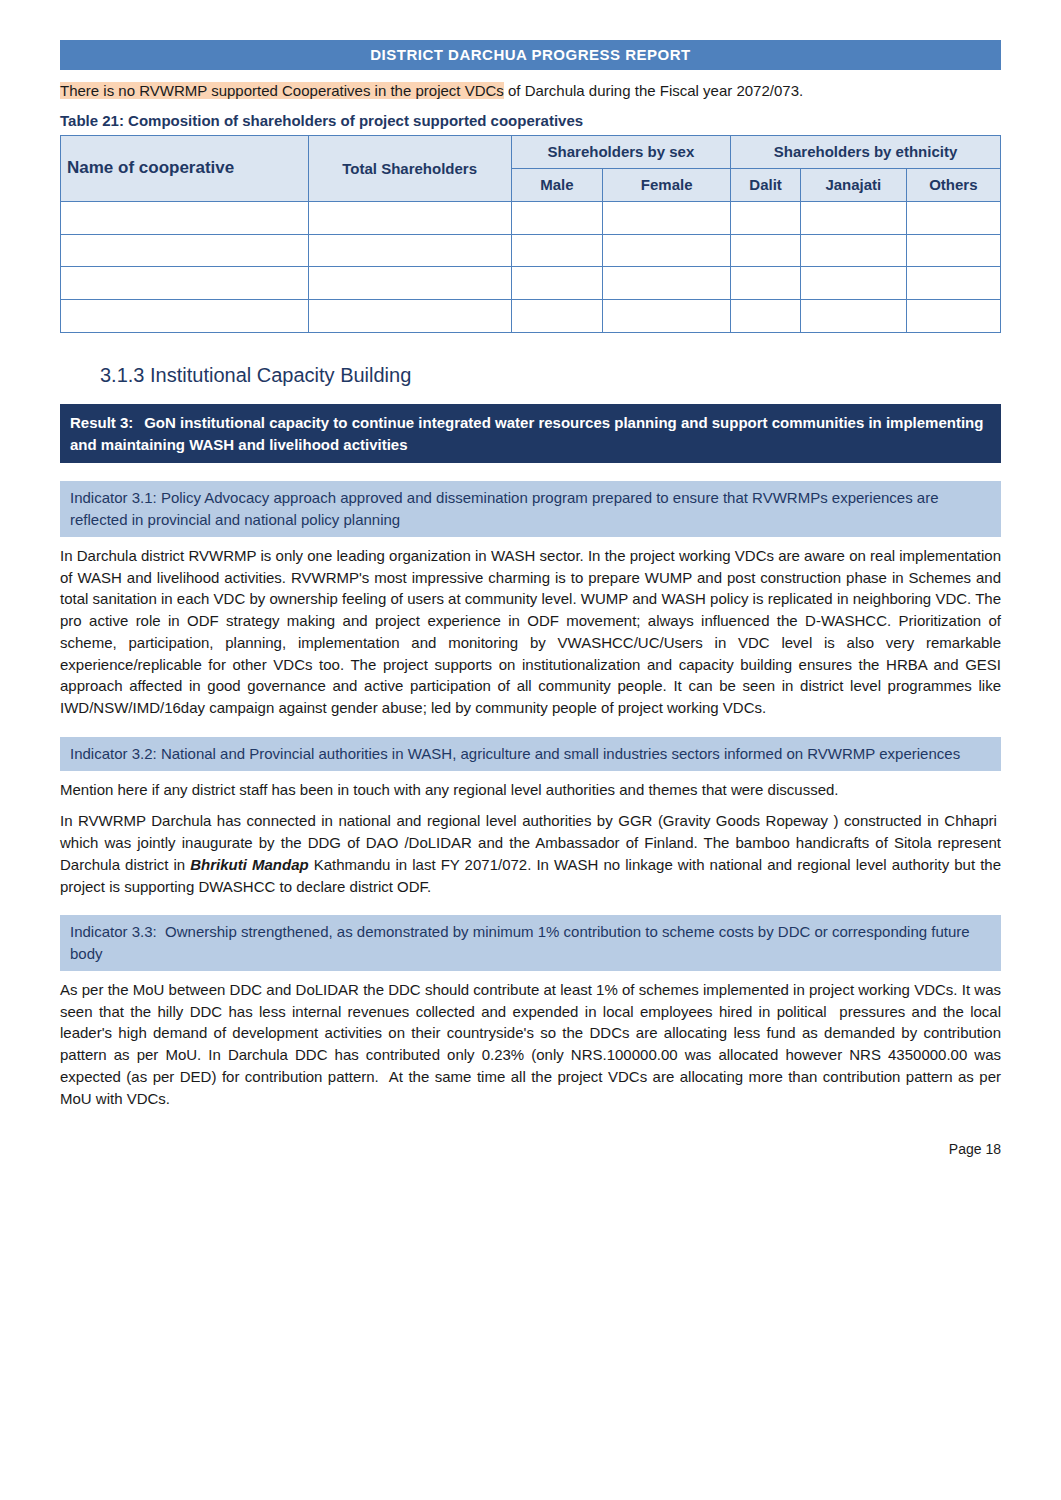DISTRICT DARCHUA PROGRESS REPORT
There is no RVWRMP supported Cooperatives in the project VDCs of Darchula during the Fiscal year 2072/073.
Table 21: Composition of shareholders of project supported cooperatives
| Name of cooperative | Total Shareholders | Shareholders by sex | Shareholders by ethnicity |
| --- | --- | --- | --- |
| Male | Female | Dalit | Janajati | Others |
3.1.3 Institutional Capacity Building
Result 3: GoN institutional capacity to continue integrated water resources planning and support communities in implementing and maintaining WASH and livelihood activities
Indicator 3.1: Policy Advocacy approach approved and dissemination program prepared to ensure that RVWRMPs experiences are reflected in provincial and national policy planning
In Darchula district RVWRMP is only one leading organization in WASH sector. In the project working VDCs are aware on real implementation of WASH and livelihood activities. RVWRMP's most impressive charming is to prepare WUMP and post construction phase in Schemes and total sanitation in each VDC by ownership feeling of users at community level. WUMP and WASH policy is replicated in neighboring VDC. The pro active role in ODF strategy making and project experience in ODF movement; always influenced the D-WASHCC. Prioritization of scheme, participation, planning, implementation and monitoring by VWASHCC/UC/Users in VDC level is also very remarkable experience/replicable for other VDCs too. The project supports on institutionalization and capacity building ensures the HRBA and GESI approach affected in good governance and active participation of all community people. It can be seen in district level programmes like IWD/NSW/IMD/16day campaign against gender abuse; led by community people of project working VDCs.
Indicator 3.2: National and Provincial authorities in WASH, agriculture and small industries sectors informed on RVWRMP experiences
Mention here if any district staff has been in touch with any regional level authorities and themes that were discussed.
In RVWRMP Darchula has connected in national and regional level authorities by GGR (Gravity Goods Ropeway ) constructed in Chhapri which was jointly inaugurate by the DDG of DAO /DoLIDAR and the Ambassador of Finland. The bamboo handicrafts of Sitola represent Darchula district in Bhrikuti Mandap Kathmandu in last FY 2071/072. In WASH no linkage with national and regional level authority but the project is supporting DWASHCC to declare district ODF.
Indicator 3.3: Ownership strengthened, as demonstrated by minimum 1% contribution to scheme costs by DDC or corresponding future body
As per the MoU between DDC and DoLIDAR the DDC should contribute at least 1% of schemes implemented in project working VDCs. It was seen that the hilly DDC has less internal revenues collected and expended in local employees hired in political pressures and the local leader's high demand of development activities on their countryside's so the DDCs are allocating less fund as demanded by contribution pattern as per MoU. In Darchula DDC has contributed only 0.23% (only NRS.100000.00 was allocated however NRS 4350000.00 was expected (as per DED) for contribution pattern. At the same time all the project VDCs are allocating more than contribution pattern as per MoU with VDCs.
Page 18